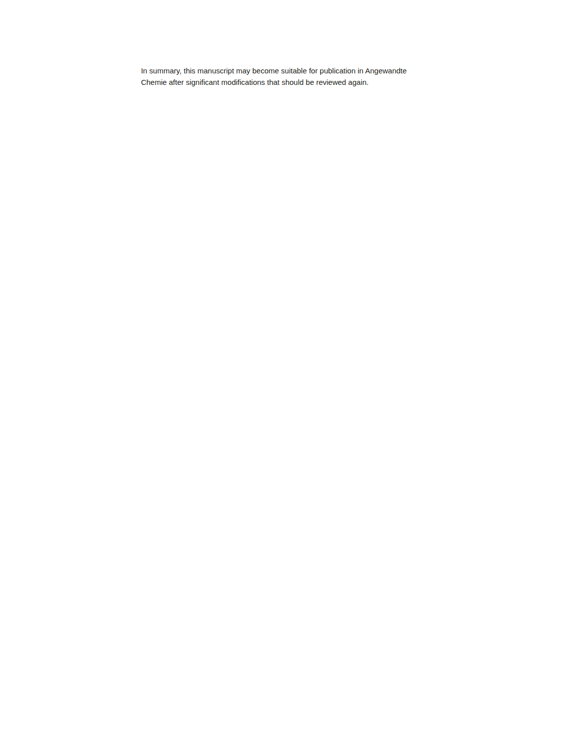In summary, this manuscript may become suitable for publication in Angewandte Chemie after significant modifications that should be reviewed again.